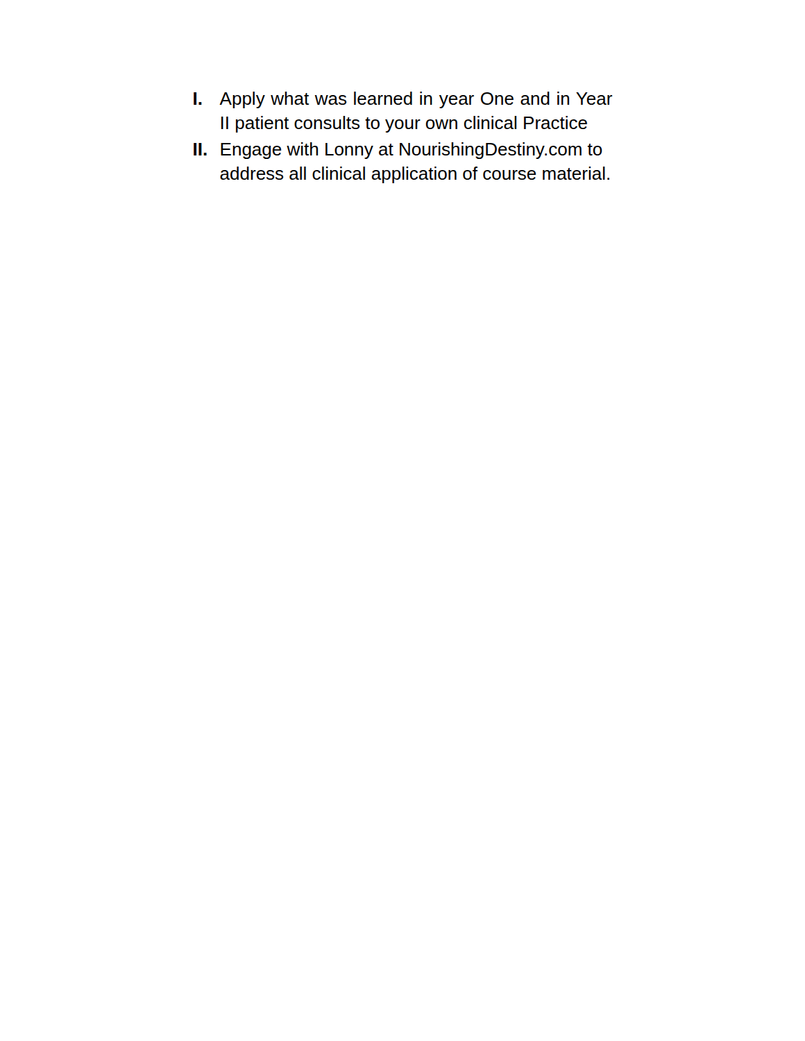I. Apply what was learned in year One and in Year II patient consults to your own clinical Practice
II. Engage with Lonny at NourishingDestiny.com to address all clinical application of course material.